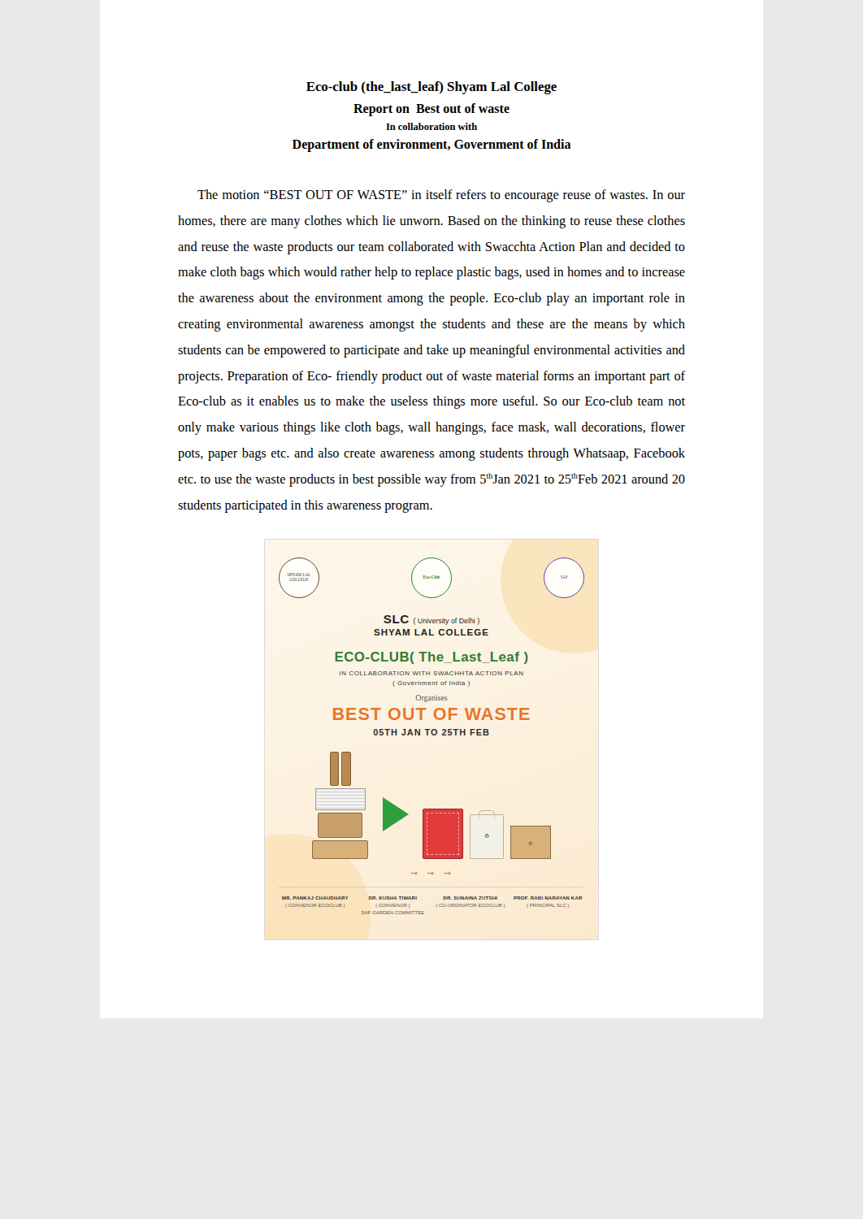Eco-club (the_last_leaf) Shyam Lal College
Report on Best out of waste
In collaboration with
Department of environment, Government of India
The motion “BEST OUT OF WASTE” in itself refers to encourage reuse of wastes. In our homes, there are many clothes which lie unworn. Based on the thinking to reuse these clothes and reuse the waste products our team collaborated with Swacchta Action Plan and decided to make cloth bags which would rather help to replace plastic bags, used in homes and to increase the awareness about the environment among the people. Eco-club play an important role in creating environmental awareness amongst the students and these are the means by which students can be empowered to participate and take up meaningful environmental activities and projects. Preparation of Eco- friendly product out of waste material forms an important part of Eco-club as it enables us to make the useless things more useful. So our Eco-club team not only make various things like cloth bags, wall hangings, face mask, wall decorations, flower pots, paper bags etc. and also create awareness among students through Whatsaap, Facebook etc. to use the waste products in best possible way from 5thJan 2021 to 25thFeb 2021 around 20 students participated in this awareness program.
SHYAM LAL
COLLEGE
Eco-Club
SAF
SLC ( University of Delhi )
SHYAM LAL COLLEGE
ECO-CLUB( The_Last_Leaf )
IN COLLABORATION WITH SWACHHTA ACTION PLAN
( Government of India )
Organises
BEST OUT OF WASTE
05TH JAN TO 25TH FEB
♻
♻
⇝ ⇝ ⇝
MR. PANKAJ CHAUDHARY ( CONVENOR ECOCLUB )
DR. KUSHA TIWARI ( CONVENOR )
SAF GARDEN COMMITTEE
DR. SUNAINA ZUTSHI ( CO-ORDINATOR ECOCLUB )
PROF. RABI NARAYAN KAR ( PRINCIPAL SLC )